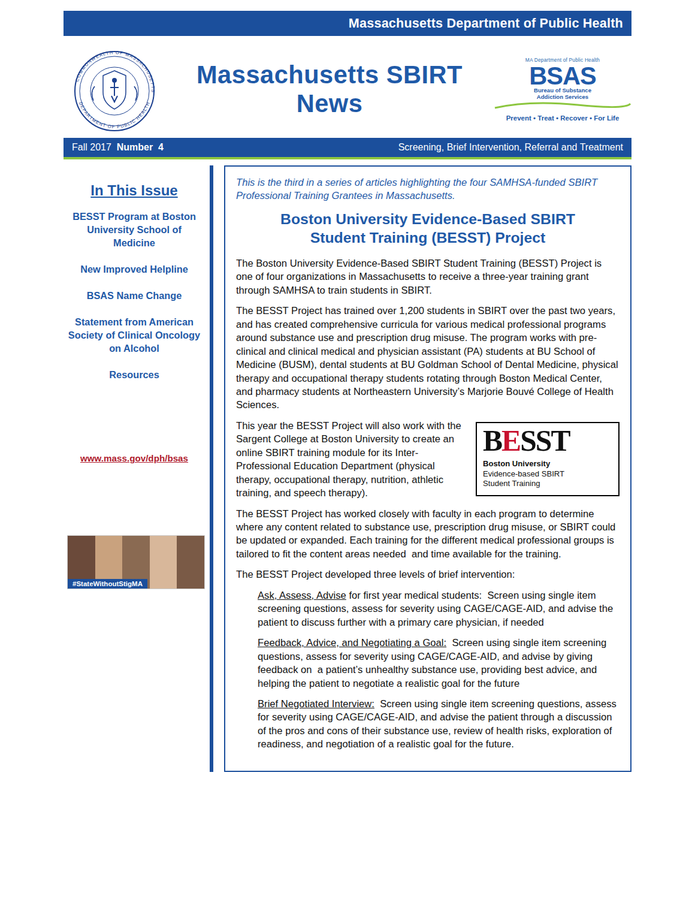Massachusetts Department of Public Health
COMMONWEALTH OF MASSACHUSETTS DEPARTMENT OF PUBLIC HEALTH
Massachusetts SBIRT News
MA Department of Public Health
BSAS
Bureau of Substance
Addiction Services
Prevent • Treat • Recover • For Life
Fall 2017 Number 4
Screening, Brief Intervention, Referral and Treatment
In This Issue
BESST Program at Boston University School of Medicine
New Improved Helpline
BSAS Name Change
Statement from American Society of Clinical Oncology on Alcohol
Resources
www.mass.gov/dph/bsas
#StateWithoutStigMA
This is the third in a series of articles highlighting the four SAMHSA-funded SBIRT Professional Training Grantees in Massachusetts.
Boston University Evidence-Based SBIRT
Student Training (BESST) Project
The Boston University Evidence-Based SBIRT Student Training (BESST) Project is one of four organizations in Massachusetts to receive a three-year training grant through SAMHSA to train students in SBIRT.
The BESST Project has trained over 1,200 students in SBIRT over the past two years, and has created comprehensive curricula for various medical professional programs around substance use and prescription drug misuse. The program works with pre-clinical and clinical medical and physician assistant (PA) students at BU School of Medicine (BUSM), dental students at BU Goldman School of Dental Medicine, physical therapy and occupational therapy students rotating through Boston Medical Center, and pharmacy students at Northeastern University’s Marjorie Bouvé College of Health Sciences.
BESST
Boston University
Evidence-based SBIRT
Student Training
This year the BESST Project will also work with the Sargent College at Boston University to create an online SBIRT training module for its Inter-Professional Education Department (physical therapy, occupational therapy, nutrition, athletic training, and speech therapy).
The BESST Project has worked closely with faculty in each program to determine where any content related to substance use, prescription drug misuse, or SBIRT could be updated or expanded. Each training for the different medical professional groups is tailored to fit the content areas needed and time available for the training.
The BESST Project developed three levels of brief intervention:
Ask, Assess, Advise for first year medical students: Screen using single item screening questions, assess for severity using CAGE/CAGE-AID, and advise the patient to discuss further with a primary care physician, if needed
Feedback, Advice, and Negotiating a Goal: Screen using single item screening questions, assess for severity using CAGE/CAGE-AID, and advise by giving feedback on a patient’s unhealthy substance use, providing best advice, and helping the patient to negotiate a realistic goal for the future
Brief Negotiated Interview: Screen using single item screening questions, assess for severity using CAGE/CAGE-AID, and advise the patient through a discussion of the pros and cons of their substance use, review of health risks, exploration of readiness, and negotiation of a realistic goal for the future.